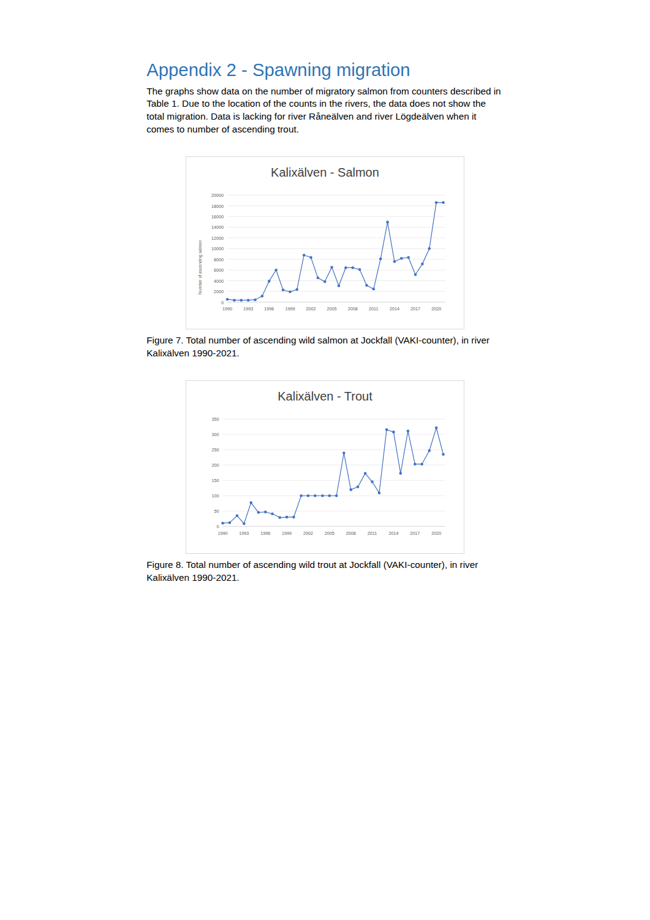Appendix 2 - Spawning migration
The graphs show data on the number of migratory salmon from counters described in Table 1. Due to the location of the counts in the rivers, the data does not show the total migration. Data is lacking for river Råneälven and river Lögdeälven when it comes to number of ascending trout.
Kalixälven - Salmon
Number of ascending salmon 20000 18000 16000 14000 12000 10000 8000 6000 4000 2000 0 1990 1993 1996 1999 2002 2005 2008 2011 2014 2017 2020
Figure 7. Total number of ascending wild salmon at Jockfall (VAKI-counter), in river Kalixälven 1990-2021.
Kalixälven - Trout
350 300 250 200 150 100 50 0 1990 1993 1996 1999 2002 2005 2008 2011 2014 2017 2020
Figure 8. Total number of ascending wild trout at Jockfall (VAKI-counter), in river Kalixälven 1990-2021.